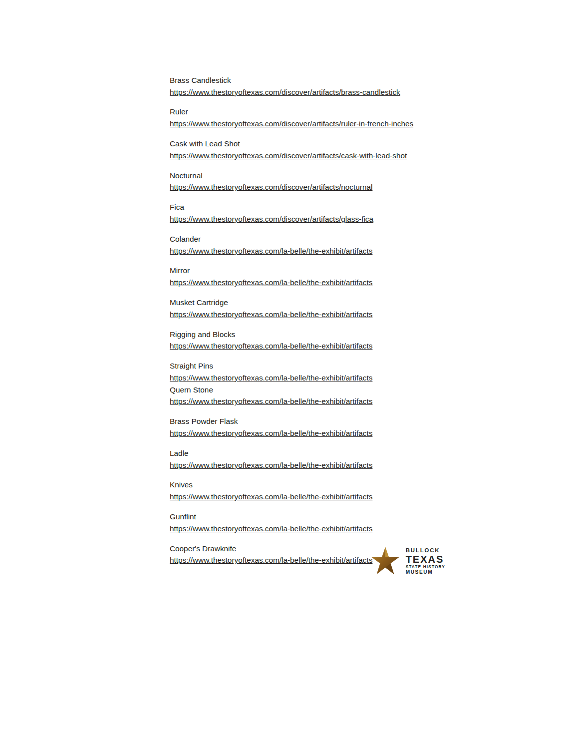Brass Candlestick https://www.thestoryoftexas.com/discover/artifacts/brass-candlestick
Ruler https://www.thestoryoftexas.com/discover/artifacts/ruler-in-french-inches
Cask with Lead Shot https://www.thestoryoftexas.com/discover/artifacts/cask-with-lead-shot
Nocturnal https://www.thestoryoftexas.com/discover/artifacts/nocturnal
Fica https://www.thestoryoftexas.com/discover/artifacts/glass-fica
Colander https://www.thestoryoftexas.com/la-belle/the-exhibit/artifacts
Mirror https://www.thestoryoftexas.com/la-belle/the-exhibit/artifacts
Musket Cartridge https://www.thestoryoftexas.com/la-belle/the-exhibit/artifacts
Rigging and Blocks https://www.thestoryoftexas.com/la-belle/the-exhibit/artifacts
Straight Pins https://www.thestoryoftexas.com/la-belle/the-exhibit/artifacts
Quern Stone https://www.thestoryoftexas.com/la-belle/the-exhibit/artifacts
Brass Powder Flask https://www.thestoryoftexas.com/la-belle/the-exhibit/artifacts
Ladle https://www.thestoryoftexas.com/la-belle/the-exhibit/artifacts
Knives https://www.thestoryoftexas.com/la-belle/the-exhibit/artifacts
Gunflint https://www.thestoryoftexas.com/la-belle/the-exhibit/artifacts
Cooper's Drawknife https://www.thestoryoftexas.com/la-belle/the-exhibit/artifacts
BULLOCK
TEXAS
STATE HISTORY
MUSEUM